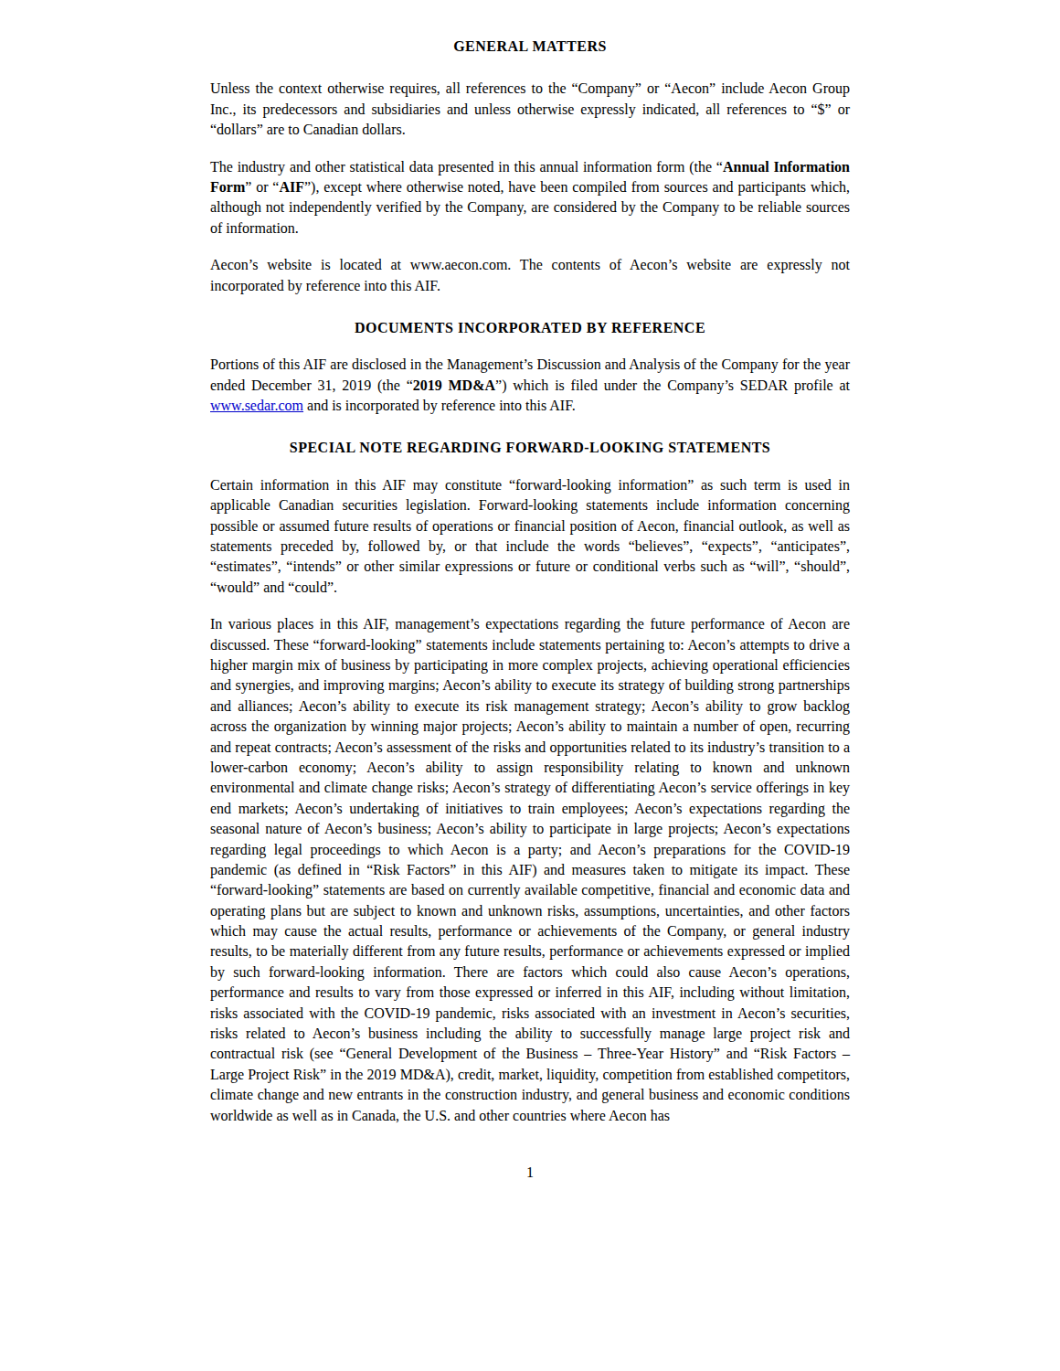GENERAL MATTERS
Unless the context otherwise requires, all references to the “Company” or “Aecon” include Aecon Group Inc., its predecessors and subsidiaries and unless otherwise expressly indicated, all references to “$” or “dollars” are to Canadian dollars.
The industry and other statistical data presented in this annual information form (the “Annual Information Form” or “AIF”), except where otherwise noted, have been compiled from sources and participants which, although not independently verified by the Company, are considered by the Company to be reliable sources of information.
Aecon’s website is located at www.aecon.com. The contents of Aecon’s website are expressly not incorporated by reference into this AIF.
DOCUMENTS INCORPORATED BY REFERENCE
Portions of this AIF are disclosed in the Management’s Discussion and Analysis of the Company for the year ended December 31, 2019 (the “2019 MD&A”) which is filed under the Company’s SEDAR profile at www.sedar.com and is incorporated by reference into this AIF.
SPECIAL NOTE REGARDING FORWARD-LOOKING STATEMENTS
Certain information in this AIF may constitute “forward-looking information” as such term is used in applicable Canadian securities legislation. Forward-looking statements include information concerning possible or assumed future results of operations or financial position of Aecon, financial outlook, as well as statements preceded by, followed by, or that include the words “believes”, “expects”, “anticipates”, “estimates”, “intends” or other similar expressions or future or conditional verbs such as “will”, “should”, “would” and “could”.
In various places in this AIF, management’s expectations regarding the future performance of Aecon are discussed. These “forward-looking” statements include statements pertaining to: Aecon’s attempts to drive a higher margin mix of business by participating in more complex projects, achieving operational efficiencies and synergies, and improving margins; Aecon’s ability to execute its strategy of building strong partnerships and alliances; Aecon’s ability to execute its risk management strategy; Aecon’s ability to grow backlog across the organization by winning major projects; Aecon’s ability to maintain a number of open, recurring and repeat contracts; Aecon’s assessment of the risks and opportunities related to its industry’s transition to a lower-carbon economy; Aecon’s ability to assign responsibility relating to known and unknown environmental and climate change risks; Aecon’s strategy of differentiating Aecon’s service offerings in key end markets; Aecon’s undertaking of initiatives to train employees; Aecon’s expectations regarding the seasonal nature of Aecon’s business; Aecon’s ability to participate in large projects; Aecon’s expectations regarding legal proceedings to which Aecon is a party; and Aecon’s preparations for the COVID-19 pandemic (as defined in “Risk Factors” in this AIF) and measures taken to mitigate its impact. These “forward-looking” statements are based on currently available competitive, financial and economic data and operating plans but are subject to known and unknown risks, assumptions, uncertainties, and other factors which may cause the actual results, performance or achievements of the Company, or general industry results, to be materially different from any future results, performance or achievements expressed or implied by such forward-looking information. There are factors which could also cause Aecon’s operations, performance and results to vary from those expressed or inferred in this AIF, including without limitation, risks associated with the COVID-19 pandemic, risks associated with an investment in Aecon’s securities, risks related to Aecon’s business including the ability to successfully manage large project risk and contractual risk (see “General Development of the Business – Three-Year History” and “Risk Factors – Large Project Risk” in the 2019 MD&A), credit, market, liquidity, competition from established competitors, climate change and new entrants in the construction industry, and general business and economic conditions worldwide as well as in Canada, the U.S. and other countries where Aecon has
1